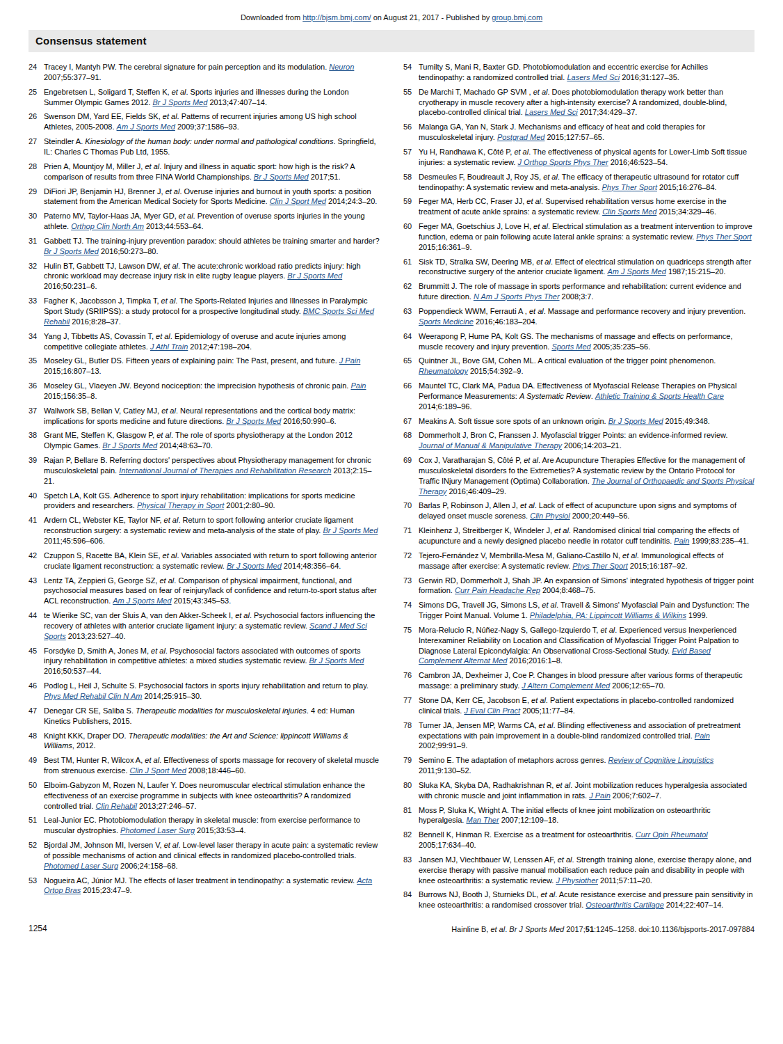Downloaded from http://bjsm.bmj.com/ on August 21, 2017 - Published by group.bmj.com
Consensus statement
24 Tracey I, Mantyh PW. The cerebral signature for pain perception and its modulation. Neuron 2007;55:377–91.
25 Engebretsen L, Soligard T, Steffen K, et al. Sports injuries and illnesses during the London Summer Olympic Games 2012. Br J Sports Med 2013;47:407–14.
26 Swenson DM, Yard EE, Fields SK, et al. Patterns of recurrent injuries among US high school Athletes, 2005-2008. Am J Sports Med 2009;37:1586–93.
27 Steindler A. Kinesiology of the human body: under normal and pathological conditions. Springfield, IL: Charles C Thomas Pub Ltd, 1955.
28 Prien A, Mountjoy M, Miller J, et al. Injury and illness in aquatic sport: how high is the risk? A comparison of results from three FINA World Championships. Br J Sports Med 2017;51.
29 DiFiori JP, Benjamin HJ, Brenner J, et al. Overuse injuries and burnout in youth sports: a position statement from the American Medical Society for Sports Medicine. Clin J Sport Med 2014;24:3–20.
30 Paterno MV, Taylor-Haas JA, Myer GD, et al. Prevention of overuse sports injuries in the young athlete. Orthop Clin North Am 2013;44:553–64.
31 Gabbett TJ. The training-injury prevention paradox: should athletes be training smarter and harder? Br J Sports Med 2016;50:273–80.
32 Hulin BT, Gabbett TJ, Lawson DW, et al. The acute:chronic workload ratio predicts injury: high chronic workload may decrease injury risk in elite rugby league players. Br J Sports Med 2016;50:231–6.
33 Fagher K, Jacobsson J, Timpka T, et al. The Sports-Related Injuries and Illnesses in Paralympic Sport Study (SRIIPSS): a study protocol for a prospective longitudinal study. BMC Sports Sci Med Rehabil 2016;8:28–37.
34 Yang J, Tibbetts AS, Covassin T, et al. Epidemiology of overuse and acute injuries among competitive collegiate athletes. J Athl Train 2012;47:198–204.
35 Moseley GL, Butler DS. Fifteen years of explaining pain: The Past, present, and future. J Pain 2015;16:807–13.
36 Moseley GL, Vlaeyen JW. Beyond nociception: the imprecision hypothesis of chronic pain. Pain 2015;156:35–8.
37 Wallwork SB, Bellan V, Catley MJ, et al. Neural representations and the cortical body matrix: implications for sports medicine and future directions. Br J Sports Med 2016;50:990–6.
38 Grant ME, Steffen K, Glasgow P, et al. The role of sports physiotherapy at the London 2012 Olympic Games. Br J Sports Med 2014;48:63–70.
39 Rajan P, Bellare B. Referring doctors' perspectives about Physiotherapy management for chronic musculoskeletal pain. International Journal of Therapies and Rehabilitation Research 2013;2:15–21.
40 Spetch LA, Kolt GS. Adherence to sport injury rehabilitation: implications for sports medicine providers and researchers. Physical Therapy in Sport 2001;2:80–90.
41 Ardern CL, Webster KE, Taylor NF, et al. Return to sport following anterior cruciate ligament reconstruction surgery: a systematic review and meta-analysis of the state of play. Br J Sports Med 2011;45:596–606.
42 Czuppon S, Racette BA, Klein SE, et al. Variables associated with return to sport following anterior cruciate ligament reconstruction: a systematic review. Br J Sports Med 2014;48:356–64.
43 Lentz TA, Zeppieri G, George SZ, et al. Comparison of physical impairment, functional, and psychosocial measures based on fear of reinjury/lack of confidence and return-to-sport status after ACL reconstruction. Am J Sports Med 2015;43:345–53.
44te Wierike SC, van der Sluis A, van den Akker-Scheek I, et al. Psychosocial factors influencing the recovery of athletes with anterior cruciate ligament injury: a systematic review. Scand J Med Sci Sports 2013;23:527–40.
45 Forsdyke D, Smith A, Jones M, et al. Psychosocial factors associated with outcomes of sports injury rehabilitation in competitive athletes: a mixed studies systematic review. Br J Sports Med 2016;50:537–44.
46 Podlog L, Heil J, Schulte S. Psychosocial factors in sports injury rehabilitation and return to play. Phys Med Rehabil Clin N Am 2014;25:915–30.
47 Denegar CR SE, Saliba S. Therapeutic modalities for musculoskeletal injuries. 4 ed: Human Kinetics Publishers, 2015.
48 Knight KKK, Draper DO. Therapeutic modalities: the Art and Science: lippincott Williams & Williams, 2012.
49 Best TM, Hunter R, Wilcox A, et al. Effectiveness of sports massage for recovery of skeletal muscle from strenuous exercise. Clin J Sport Med 2008;18:446–60.
50 Elboim-Gabyzon M, Rozen N, Laufer Y. Does neuromuscular electrical stimulation enhance the effectiveness of an exercise programme in subjects with knee osteoarthritis? A randomized controlled trial. Clin Rehabil 2013;27:246–57.
51 Leal-Junior EC. Photobiomodulation therapy in skeletal muscle: from exercise performance to muscular dystrophies. Photomed Laser Surg 2015;33:53–4.
52 Bjordal JM, Johnson MI, Iversen V, et al. Low-level laser therapy in acute pain: a systematic review of possible mechanisms of action and clinical effects in randomized placebo-controlled trials. Photomed Laser Surg 2006;24:158–68.
53 Nogueira AC, Júnior MJ. The effects of laser treatment in tendinopathy: a systematic review. Acta Ortop Bras 2015;23:47–9.
54 Tumilty S, Mani R, Baxter GD. Photobiomodulation and eccentric exercise for Achilles tendinopathy: a randomized controlled trial. Lasers Med Sci 2016;31:127–35.
55 De Marchi T, Machado GP SVM , et al. Does photobiomodulation therapy work better than cryotherapy in muscle recovery after a high-intensity exercise? A randomized, double-blind, placebo-controlled clinical trial. Lasers Med Sci 2017;34:429–37.
56 Malanga GA, Yan N, Stark J. Mechanisms and efficacy of heat and cold therapies for musculoskeletal injury. Postgrad Med 2015;127:57–65.
57 Yu H, Randhawa K, Côté P, et al. The effectiveness of physical agents for Lower-Limb Soft tissue injuries: a systematic review. J Orthop Sports Phys Ther 2016;46:523–54.
58 Desmeules F, Boudreault J, Roy JS, et al. The efficacy of therapeutic ultrasound for rotator cuff tendinopathy: A systematic review and meta-analysis. Phys Ther Sport 2015;16:276–84.
59 Feger MA, Herb CC, Fraser JJ, et al. Supervised rehabilitation versus home exercise in the treatment of acute ankle sprains: a systematic review. Clin Sports Med 2015;34:329–46.
60 Feger MA, Goetschius J, Love H, et al. Electrical stimulation as a treatment intervention to improve function, edema or pain following acute lateral ankle sprains: a systematic review. Phys Ther Sport 2015;16:361–9.
61 Sisk TD, Stralka SW, Deering MB, et al. Effect of electrical stimulation on quadriceps strength after reconstructive surgery of the anterior cruciate ligament. Am J Sports Med 1987;15:215–20.
62 Brummitt J. The role of massage in sports performance and rehabilitation: current evidence and future direction. N Am J Sports Phys Ther 2008;3:7.
63 Poppendieck WWM, Ferrauti A , et al. Massage and performance recovery and injury prevention. Sports Medicine 2016;46:183–204.
64 Weerapong P, Hume PA, Kolt GS. The mechanisms of massage and effects on performance, muscle recovery and injury prevention. Sports Med 2005;35:235–56.
65 Quintner JL, Bove GM, Cohen ML. A critical evaluation of the trigger point phenomenon. Rheumatology 2015;54:392–9.
66 Mauntel TC, Clark MA, Padua DA. Effectiveness of Myofascial Release Therapies on Physical Performance Measurements: A Systematic Review. Athletic Training & Sports Health Care 2014;6:189–96.
67 Meakins A. Soft tissue sore spots of an unknown origin. Br J Sports Med 2015;49:348.
68 Dommerholt J, Bron C, Franssen J. Myofascial trigger Points: an evidence-informed review. Journal of Manual & Manipulative Therapy 2006;14:203–21.
69 Cox J, Varatharajan S, Côté P, et al. Are Acupuncture Therapies Effective for the management of musculoskeletal disorders fo the Extremeties? A systematic review by the Ontario Protocol for Traffic INjury Management (Optima) Collaboration. The Journal of Orthopaedic and Sports Physical Therapy 2016;46:409–29.
70 Barlas P, Robinson J, Allen J, et al. Lack of effect of acupuncture upon signs and symptoms of delayed onset muscle soreness. Clin Physiol 2000;20:449–56.
71 Kleinhenz J, Streitberger K, Windeler J, et al. Randomised clinical trial comparing the effects of acupuncture and a newly designed placebo needle in rotator cuff tendinitis. Pain 1999;83:235–41.
72 Tejero-Fernández V, Membrilla-Mesa M, Galiano-Castillo N, et al. Immunological effects of massage after exercise: A systematic review. Phys Ther Sport 2015;16:187–92.
73 Gerwin RD, Dommerholt J, Shah JP. An expansion of Simons' integrated hypothesis of trigger point formation. Curr Pain Headache Rep 2004;8:468–75.
74 Simons DG, Travell JG, Simons LS, et al. Travell & Simons' Myofascial Pain and Dysfunction: The Trigger Point Manual. Volume 1. Philadelphia, PA: Lippincott Williams & Wilkins 1999.
75 Mora-Relucio R, Núñez-Nagy S, Gallego-Izquierdo T, et al. Experienced versus Inexperienced Interexaminer Reliability on Location and Classification of Myofascial Trigger Point Palpation to Diagnose Lateral Epicondylalgia: An Observational Cross-Sectional Study. Evid Based Complement Alternat Med 2016;2016:1–8.
76 Cambron JA, Dexheimer J, Coe P. Changes in blood pressure after various forms of therapeutic massage: a preliminary study. J Altern Complement Med 2006;12:65–70.
77 Stone DA, Kerr CE, Jacobson E, et al. Patient expectations in placebo-controlled randomized clinical trials. J Eval Clin Pract 2005;11:77–84.
78 Turner JA, Jensen MP, Warms CA, et al. Blinding effectiveness and association of pretreatment expectations with pain improvement in a double-blind randomized controlled trial. Pain 2002;99:91–9.
79 Semino E. The adaptation of metaphors across genres. Review of Cognitive Linguistics 2011;9:130–52.
80 Sluka KA, Skyba DA, Radhakrishnan R, et al. Joint mobilization reduces hyperalgesia associated with chronic muscle and joint inflammation in rats. J Pain 2006;7:602–7.
81 Moss P, Sluka K, Wright A. The initial effects of knee joint mobilization on osteoarthritic hyperalgesia. Man Ther 2007;12:109–18.
82 Bennell K, Hinman R. Exercise as a treatment for osteoarthritis. Curr Opin Rheumatol 2005;17:634–40.
83 Jansen MJ, Viechtbauer W, Lenssen AF, et al. Strength training alone, exercise therapy alone, and exercise therapy with passive manual mobilisation each reduce pain and disability in people with knee osteoarthritis: a systematic review. J Physiother 2011;57:11–20.
84 Burrows NJ, Booth J, Sturnieks DL, et al. Acute resistance exercise and pressure pain sensitivity in knee osteoarthritis: a randomised crossover trial. Osteoarthritis Cartilage 2014;22:407–14.
1254
Hainline B, et al. Br J Sports Med 2017;51:1245–1258. doi:10.1136/bjsports-2017-097884